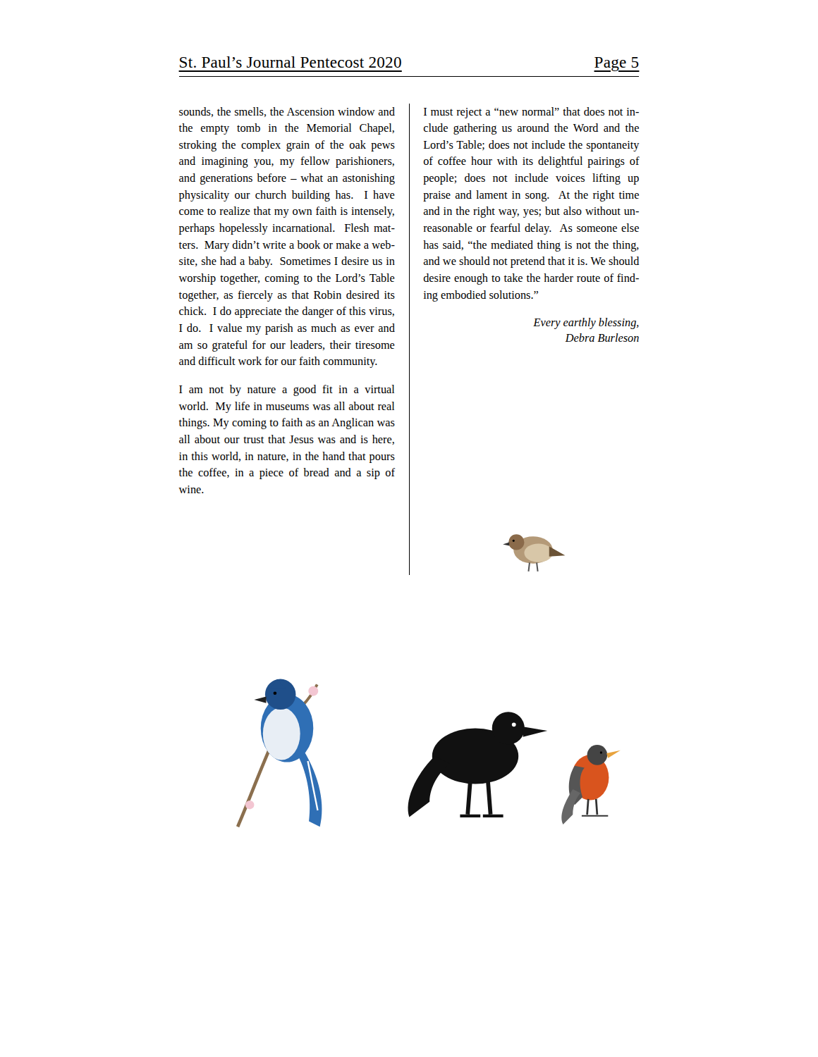St. Paul’s Journal Pentecost 2020 Page 5
sounds, the smells, the Ascension window and the empty tomb in the Memorial Chapel, stroking the complex grain of the oak pews and imagining you, my fellow parishioners, and generations before – what an astonishing physicality our church building has. I have come to realize that my own faith is intensely, perhaps hopelessly incarnational. Flesh matters. Mary didn’t write a book or make a website, she had a baby. Sometimes I desire us in worship together, coming to the Lord’s Table together, as fiercely as that Robin desired its chick. I do appreciate the danger of this virus, I do. I value my parish as much as ever and am so grateful for our leaders, their tiresome and difficult work for our faith community.
I am not by nature a good fit in a virtual world. My life in museums was all about real things. My coming to faith as an Anglican was all about our trust that Jesus was and is here, in this world, in nature, in the hand that pours the coffee, in a piece of bread and a sip of wine.
I must reject a “new normal” that does not include gathering us around the Word and the Lord’s Table; does not include the spontaneity of coffee hour with its delightful pairings of people; does not include voices lifting up praise and lament in song. At the right time and in the right way, yes; but also without unreasonable or fearful delay. As someone else has said, “the mediated thing is not the thing, and we should not pretend that it is. We should desire enough to take the harder route of finding embodied solutions.”
Every earthly blessing,
Debra Burleson